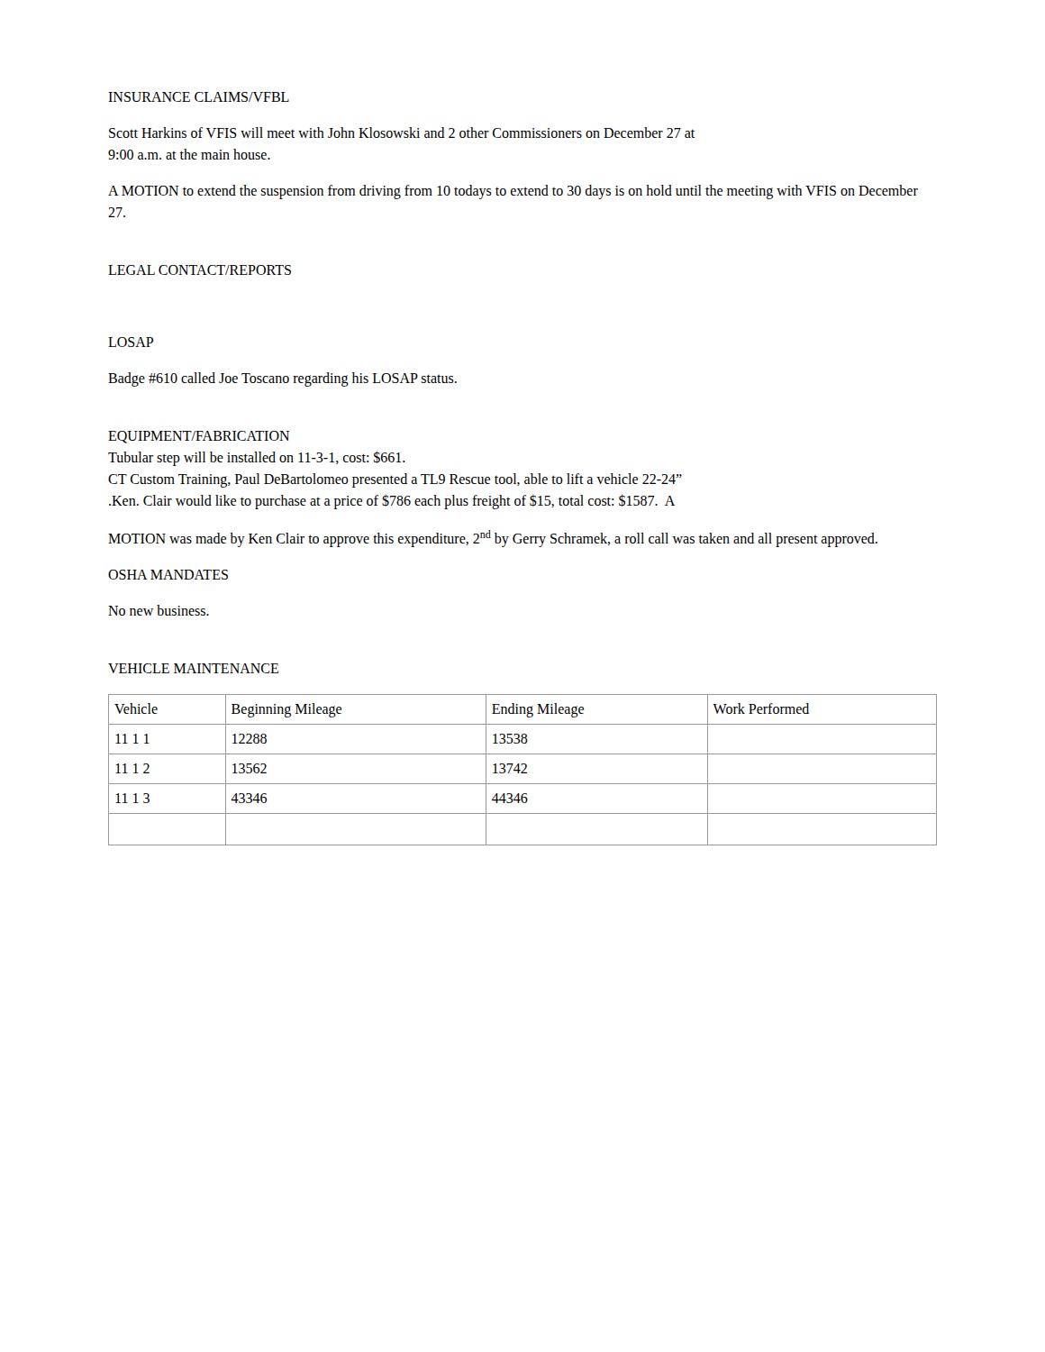INSURANCE CLAIMS/VFBL
Scott Harkins of VFIS will meet with John Klosowski and 2 other Commissioners on December 27 at
9:00 a.m. at the main house.
A MOTION to extend the suspension from driving from 10 todays to extend to 30 days is on hold until the meeting with VFIS on December 27.
LEGAL CONTACT/REPORTS
LOSAP
Badge #610 called Joe Toscano regarding his LOSAP status.
EQUIPMENT/FABRICATION
Tubular step will be installed on 11-3-1, cost: $661.
CT Custom Training, Paul DeBartolomeo presented a TL9 Rescue tool, able to lift a vehicle 22-24”
.Ken. Clair would like to purchase at a price of $786 each plus freight of $15, total cost: $1587. A
MOTION was made by Ken Clair to approve this expenditure, 2nd by Gerry Schramek, a roll call was taken and all present approved.
OSHA MANDATES
No new business.
VEHICLE MAINTENANCE
| Vehicle | Beginning Mileage | Ending Mileage | Work Performed |
| --- | --- | --- | --- |
| 11 1 1 | 12288 | 13538 | |
| 11 1 2 | 13562 | 13742 | |
| 11 1 3 | 43346 | 44346 | |